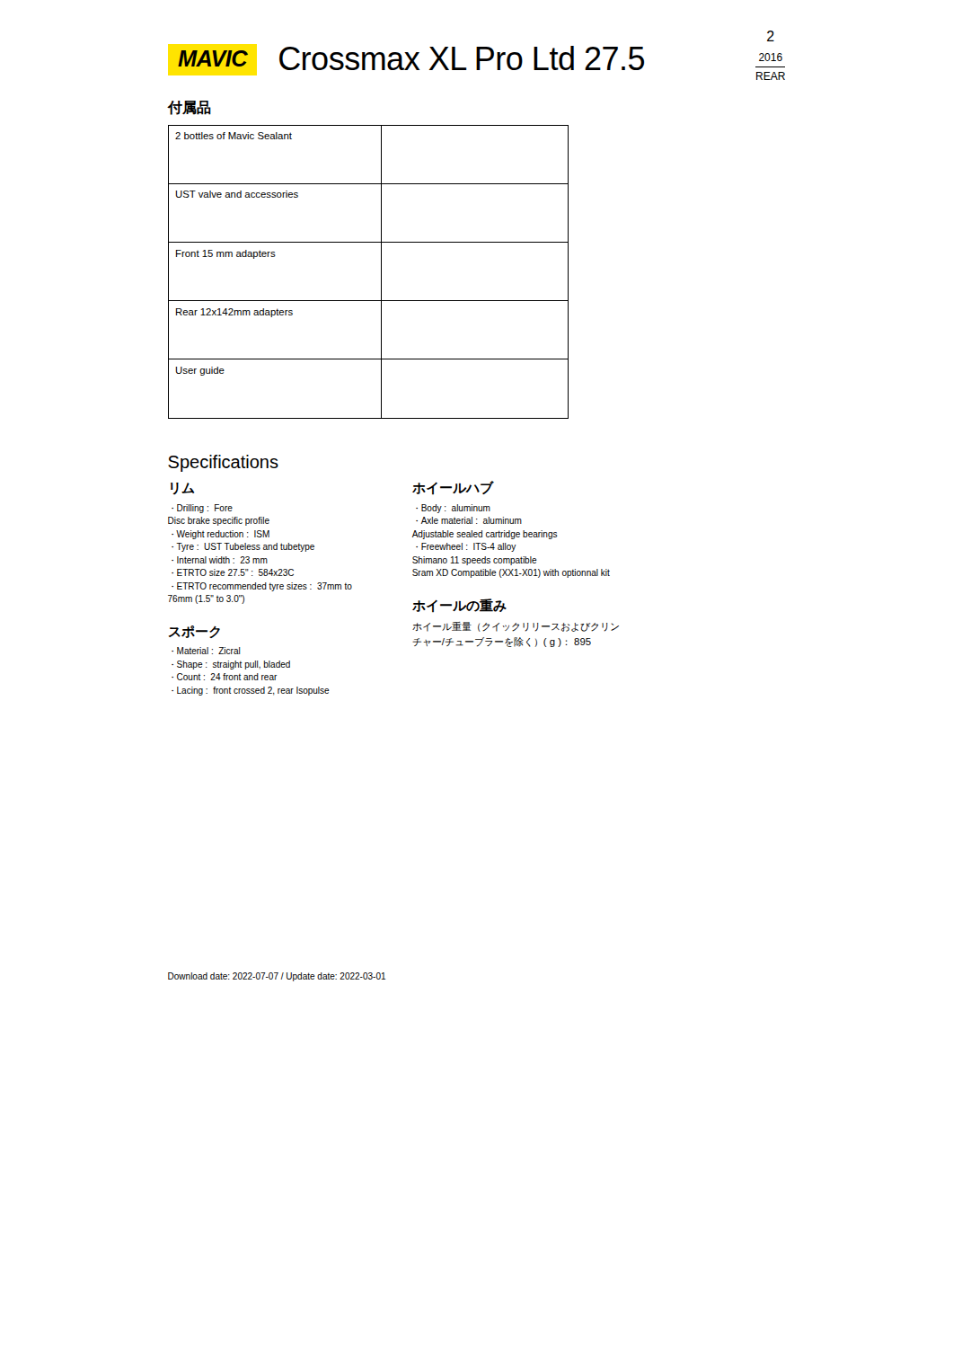2
2016
REAR
MAVIC
Crossmax XL Pro Ltd 27.5
付属品
| 2 bottles of Mavic Sealant | |
| UST valve and accessories | |
| Front 15 mm adapters | |
| Rear 12x142mm adapters | |
| User guide | |
Specifications
リム
Drilling : Fore
Disc brake specific profile
Weight reduction : ISM
Tyre : UST Tubeless and tubetype
Internal width : 23 mm
ETRTO size 27.5" : 584x23C
ETRTO recommended tyre sizes : 37mm to 76mm (1.5" to 3.0")
スポーク
Material : Zicral
Shape : straight pull, bladed
Count : 24 front and rear
Lacing : front crossed 2, rear Isopulse
ホイールハブ
Body : aluminum
Axle material : aluminum
Adjustable sealed cartridge bearings
Freewheel : ITS-4 alloy
Shimano 11 speeds compatible
Sram XD Compatible (XX1-X01) with optionnal kit
ホイールの重み
ホイール重量（クイックリリースおよびクリンチャー/チューブラーを除く）( g )： 895
Download date: 2022-07-07 / Update date: 2022-03-01